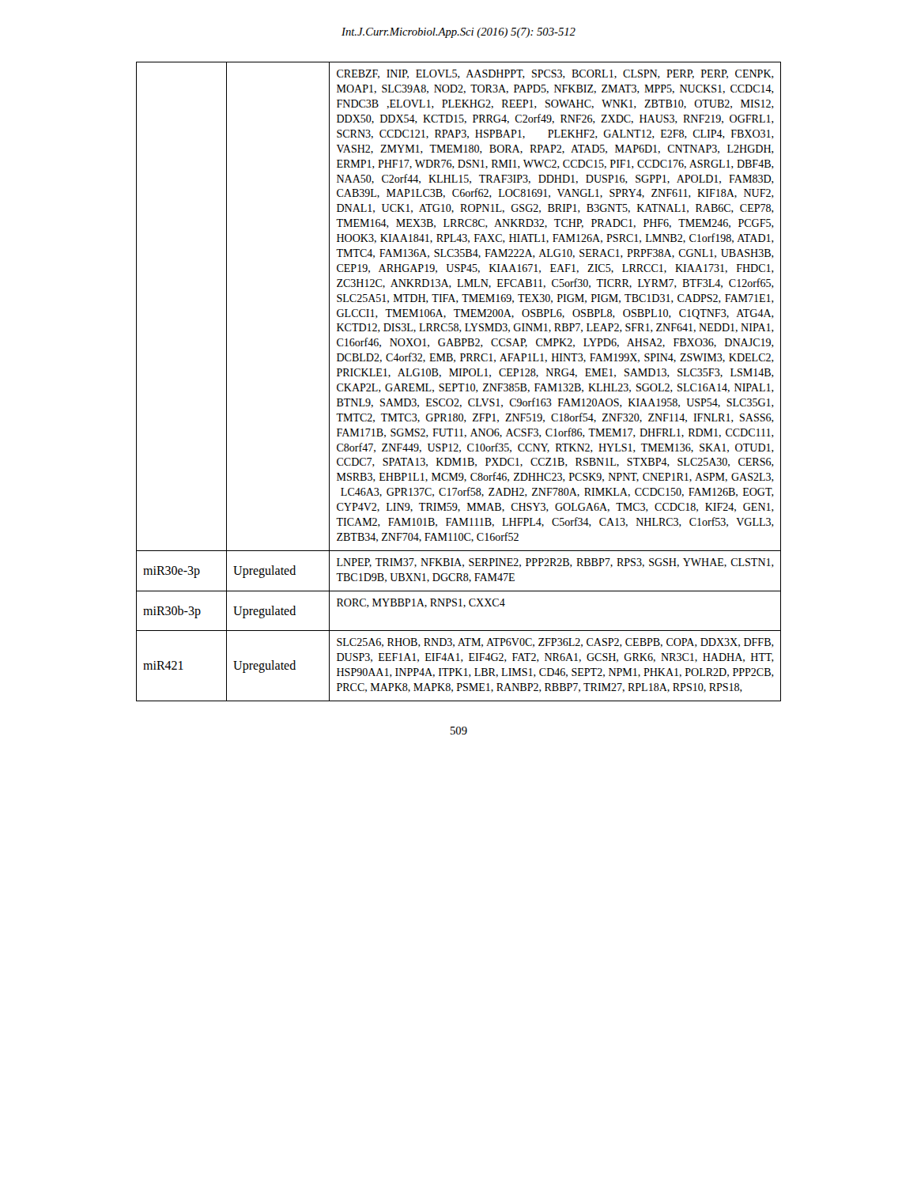Int.J.Curr.Microbiol.App.Sci (2016) 5(7): 503-512
| | | CREBZF, INIP, ELOVL5, AASDHPPT, SPCS3, BCORL1, CLSPN, PERP, PERP, CENPK, MOAP1, SLC39A8, NOD2, TOR3A, PAPD5, NFKBIZ, ZMAT3, MPP5, NUCKS1, CCDC14, FNDC3B ,ELOVL1, PLEKHG2, REEP1, SOWAHC, WNK1, ZBTB10, OTUB2, MIS12, DDX50, DDX54, KCTD15, PRRG4, C2orf49, RNF26, ZXDC, HAUS3, RNF219, OGFRL1, SCRN3, CCDC121, RPAP3, HSPBAP1, PLEKHF2, GALNT12, E2F8, CLIP4, FBXO31, VASH2, ZMYM1, TMEM180, BORA, RPAP2, ATAD5, MAP6D1, CNTNAP3, L2HGDH, ERMP1, PHF17, WDR76, DSN1, RMI1, WWC2, CCDC15, PIF1, CCDC176, ASRGL1, DBF4B, NAA50, C2orf44, KLHL15, TRAF3IP3, DDHD1, DUSP16, SGPP1, APOLD1, FAM83D, CAB39L, MAP1LC3B, C6orf62, LOC81691, VANGL1, SPRY4, ZNF611, KIF18A, NUF2, DNAL1, UCK1, ATG10, ROPN1L, GSG2, BRIP1, B3GNT5, KATNAL1, RAB6C, CEP78, TMEM164, MEX3B, LRRC8C, ANKRD32, TCHP, PRADC1, PHF6, TMEM246, PCGF5, HOOK3, KIAA1841, RPL43, FAXC, HIATL1, FAM126A, PSRC1, LMNB2, C1orf198, ATAD1, TMTC4, FAM136A, SLC35B4, FAM222A, ALG10, SERAC1, PRPF38A, CGNL1, UBASH3B, CEP19, ARHGAP19, USP45, KIAA1671, EAF1, ZIC5, LRRCC1, KIAA1731, FHDC1, ZC3H12C, ANKRD13A, LMLN, EFCAB11, C5orf30, TICRR, LYRM7, BTF3L4, C12orf65, SLC25A51, MTDH, TIFA, TMEM169, TEX30, PIGM, PIGM, TBC1D31, CADPS2, FAM71E1, GLCCI1, TMEM106A, TMEM200A, OSBPL6, OSBPL8, OSBPL10, C1QTNF3, ATG4A, KCTD12, DIS3L, LRRC58, LYSMD3, GINM1, RBP7, LEAP2, SFR1, ZNF641, NEDD1, NIPA1, C16orf46, NOXO1, GABPB2, CCSAP, CMPK2, LYPD6, AHSA2, FBXO36, DNAJC19, DCBLD2, C4orf32, EMB, PRRC1, AFAP1L1, HINT3, FAM199X, SPIN4, ZSWIM3, KDELC2, PRICKLE1, ALG10B, MIPOL1, CEP128, NRG4, EME1, SAMD13, SLC35F3, LSM14B, CKAP2L, GAREML, SEPT10, ZNF385B, FAM132B, KLHL23, SGOL2, SLC16A14, NIPAL1, BTNL9, SAMD3, ESCO2, CLVS1, C9orf163 FAM120AOS, KIAA1958, USP54, SLC35G1, TMTC2, TMTC3, GPR180, ZFP1, ZNF519, C18orf54, ZNF320, ZNF114, IFNLR1, SASS6, FAM171B, SGMS2, FUT11, ANO6, ACSF3, C1orf86, TMEM17, DHFRL1, RDM1, CCDC111, C8orf47, ZNF449, USP12, C10orf35, CCNY, RTKN2, HYLS1, TMEM136, SKA1, OTUD1, CCDC7, SPATA13, KDM1B, PXDC1, CCZ1B, RSBN1L, STXBP4, SLC25A30, CERS6, MSRB3, EHBP1L1, MCM9, C8orf46, ZDHHC23, PCSK9, NPNT, CNEP1R1, ASPM, GAS2L3, LC46A3, GPR137C, C17orf58, ZADH2, ZNF780A, RIMKLA, CCDC150, FAM126B, EOGT, CYP4V2, LIN9, TRIM59, MMAB, CHSY3, GOLGA6A, TMC3, CCDC18, KIF24, GEN1, TICAM2, FAM101B, FAM111B, LHFPL4, C5orf34, CA13, NHLRC3, C1orf53, VGLL3, ZBTB34, ZNF704, FAM110C, C16orf52 |
| miR30e-3p | Upregulated | LNPEP, TRIM37, NFKBIA, SERPINE2, PPP2R2B, RBBP7, RPS3, SGSH, YWHAE, CLSTN1, TBC1D9B, UBXN1, DGCR8, FAM47E |
| miR30b-3p | Upregulated | RORC, MYBBP1A, RNPS1, CXXC4 |
| miR421 | Upregulated | SLC25A6, RHOB, RND3, ATM, ATP6V0C, ZFP36L2, CASP2, CEBPB, COPA, DDX3X, DFFB, DUSP3, EEF1A1, EIF4A1, EIF4G2, FAT2, NR6A1, GCSH, GRK6, NR3C1, HADHA, HTT, HSP90AA1, INPP4A, ITPK1, LBR, LIMS1, CD46, SEPT2, NPM1, PHKA1, POLR2D, PPP2CB, PRCC, MAPK8, MAPK8, PSME1, RANBP2, RBBP7, TRIM27, RPL18A, RPS10, RPS18, |
509